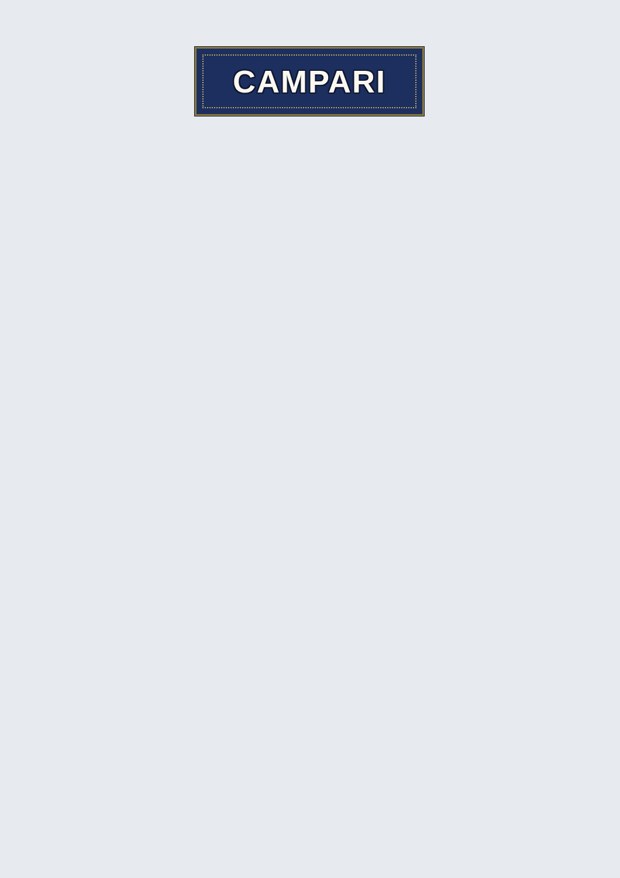CAMPARI